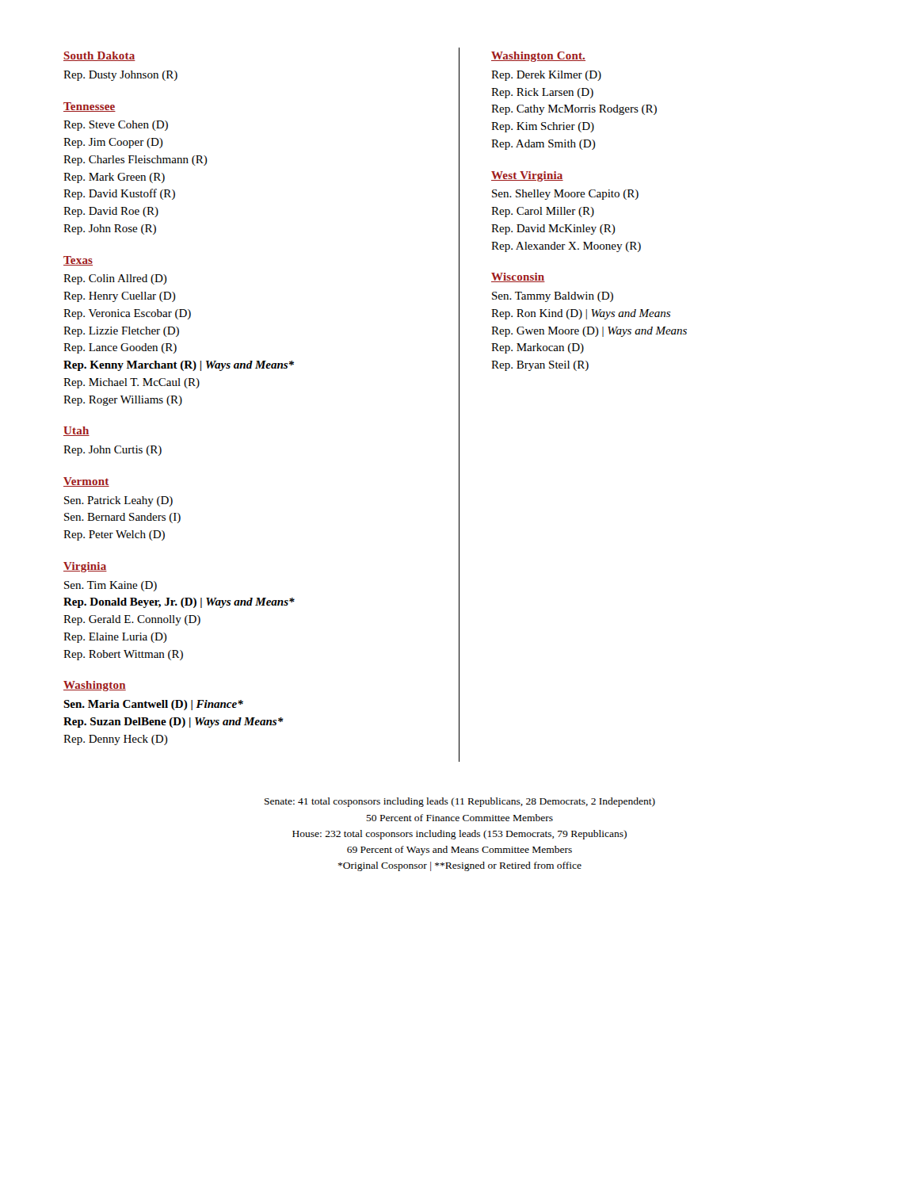South Dakota
Rep. Dusty Johnson (R)
Tennessee
Rep. Steve Cohen (D)
Rep. Jim Cooper (D)
Rep. Charles Fleischmann (R)
Rep. Mark Green (R)
Rep. David Kustoff (R)
Rep. David Roe (R)
Rep. John Rose (R)
Texas
Rep. Colin Allred (D)
Rep. Henry Cuellar (D)
Rep. Veronica Escobar (D)
Rep. Lizzie Fletcher (D)
Rep. Lance Gooden (R)
Rep. Kenny Marchant (R) | Ways and Means*
Rep. Michael T. McCaul (R)
Rep. Roger Williams (R)
Utah
Rep. John Curtis (R)
Vermont
Sen. Patrick Leahy (D)
Sen. Bernard Sanders (I)
Rep. Peter Welch (D)
Virginia
Sen. Tim Kaine (D)
Rep. Donald Beyer, Jr. (D) | Ways and Means*
Rep. Gerald E. Connolly (D)
Rep. Elaine Luria (D)
Rep. Robert Wittman (R)
Washington
Sen. Maria Cantwell (D) | Finance*
Rep. Suzan DelBene (D) | Ways and Means*
Rep. Denny Heck (D)
Washington Cont.
Rep. Derek Kilmer (D)
Rep. Rick Larsen (D)
Rep. Cathy McMorris Rodgers (R)
Rep. Kim Schrier (D)
Rep. Adam Smith (D)
West Virginia
Sen. Shelley Moore Capito (R)
Rep. Carol Miller (R)
Rep. David McKinley (R)
Rep. Alexander X. Mooney (R)
Wisconsin
Sen. Tammy Baldwin (D)
Rep. Ron Kind (D) | Ways and Means
Rep. Gwen Moore (D) | Ways and Means
Rep. Markocan (D)
Rep. Bryan Steil (R)
Senate: 41 total cosponsors including leads (11 Republicans, 28 Democrats, 2 Independent)
50 Percent of Finance Committee Members
House: 232 total cosponsors including leads (153 Democrats, 79 Republicans)
69 Percent of Ways and Means Committee Members
*Original Cosponsor | **Resigned or Retired from office